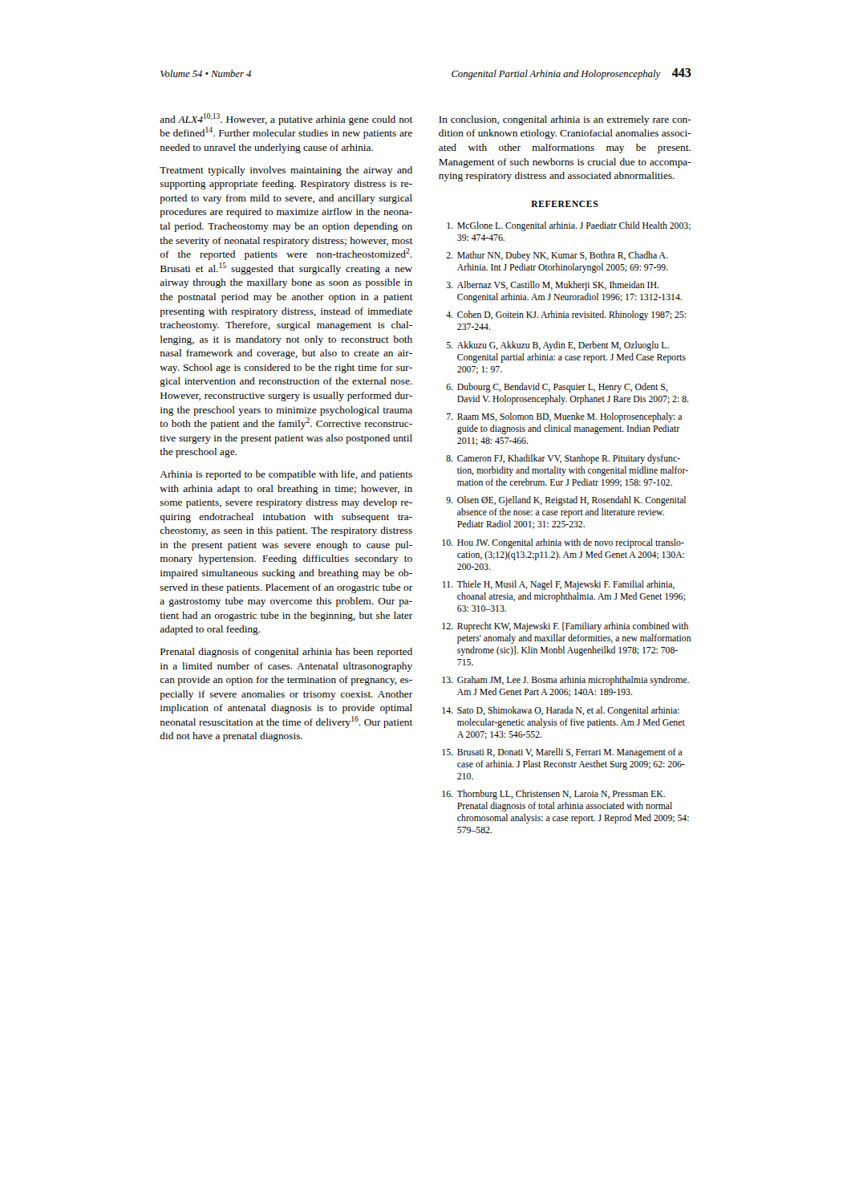Volume 54 • Number 4
Congenital Partial Arhinia and Holoprosencephaly 443
and ALX410,13. However, a putative arhinia gene could not be defined14. Further molecular studies in new patients are needed to unravel the underlying cause of arhinia.
Treatment typically involves maintaining the airway and supporting appropriate feeding. Respiratory distress is reported to vary from mild to severe, and ancillary surgical procedures are required to maximize airflow in the neonatal period. Tracheostomy may be an option depending on the severity of neonatal respiratory distress; however, most of the reported patients were non-tracheostomized2. Brusati et al.15 suggested that surgically creating a new airway through the maxillary bone as soon as possible in the postnatal period may be another option in a patient presenting with respiratory distress, instead of immediate tracheostomy. Therefore, surgical management is challenging, as it is mandatory not only to reconstruct both nasal framework and coverage, but also to create an airway. School age is considered to be the right time for surgical intervention and reconstruction of the external nose. However, reconstructive surgery is usually performed during the preschool years to minimize psychological trauma to both the patient and the family2. Corrective reconstructive surgery in the present patient was also postponed until the preschool age.
Arhinia is reported to be compatible with life, and patients with arhinia adapt to oral breathing in time; however, in some patients, severe respiratory distress may develop requiring endotracheal intubation with subsequent tracheostomy, as seen in this patient. The respiratory distress in the present patient was severe enough to cause pulmonary hypertension. Feeding difficulties secondary to impaired simultaneous sucking and breathing may be observed in these patients. Placement of an orogastric tube or a gastrostomy tube may overcome this problem. Our patient had an orogastric tube in the beginning, but she later adapted to oral feeding.
Prenatal diagnosis of congenital arhinia has been reported in a limited number of cases. Antenatal ultrasonography can provide an option for the termination of pregnancy, especially if severe anomalies or trisomy coexist. Another implication of antenatal diagnosis is to provide optimal neonatal resuscitation at the time of delivery16. Our patient did not have a prenatal diagnosis.
In conclusion, congenital arhinia is an extremely rare condition of unknown etiology. Craniofacial anomalies associated with other malformations may be present. Management of such newborns is crucial due to accompanying respiratory distress and associated abnormalities.
References
McGlone L. Congenital arhinia. J Paediatr Child Health 2003; 39: 474-476.
Mathur NN, Dubey NK, Kumar S, Bothra R, Chadha A. Arhinia. Int J Pediatr Otorhinolaryngol 2005; 69: 97-99.
Albernaz VS, Castillo M, Mukherji SK, Ihmeidan IH. Congenital arhinia. Am J Neuroradiol 1996; 17: 1312-1314.
Cohen D, Goitein KJ. Arhinia revisited. Rhinology 1987; 25: 237-244.
Akkuzu G, Akkuzu B, Aydin E, Derbent M, Ozluoglu L. Congenital partial arhinia: a case report. J Med Case Reports 2007; 1: 97.
Dubourg C, Bendavid C, Pasquier L, Henry C, Odent S, David V. Holoprosencephaly. Orphanet J Rare Dis 2007; 2: 8.
Raam MS, Solomon BD, Muenke M. Holoprosencephaly: a guide to diagnosis and clinical management. Indian Pediatr 2011; 48: 457-466.
Cameron FJ, Khadilkar VV, Stanhope R. Pituitary dysfunction, morbidity and mortality with congenital midline malformation of the cerebrum. Eur J Pediatr 1999; 158: 97-102.
Olsen ØE, Gjelland K, Reigstad H, Rosendahl K. Congenital absence of the nose: a case report and literature review. Pediatr Radiol 2001; 31: 225-232.
Hou JW. Congenital arhinia with de novo reciprocal translocation, (3;12)(q13.2;p11.2). Am J Med Genet A 2004; 130A: 200-203.
Thiele H, Musil A, Nagel F, Majewski F. Familial arhinia, choanal atresia, and microphthalmia. Am J Med Genet 1996; 63: 310–313.
Ruprecht KW, Majewski F. [Familiary arhinia combined with peters' anomaly and maxillar deformities, a new malformation syndrome (sic)]. Klin Monbl Augenheilkd 1978; 172: 708-715.
Graham JM, Lee J. Bosma arhinia microphthalmia syndrome. Am J Med Genet Part A 2006; 140A: 189-193.
Sato D, Shimokawa O, Harada N, et al. Congenital arhinia: molecular-genetic analysis of five patients. Am J Med Genet A 2007; 143: 546-552.
Brusati R, Donati V, Marelli S, Ferrari M. Management of a case of arhinia. J Plast Reconstr Aesthet Surg 2009; 62: 206-210.
Thornburg LL, Christensen N, Laroia N, Pressman EK. Prenatal diagnosis of total arhinia associated with normal chromosomal analysis: a case report. J Reprod Med 2009; 54: 579–582.